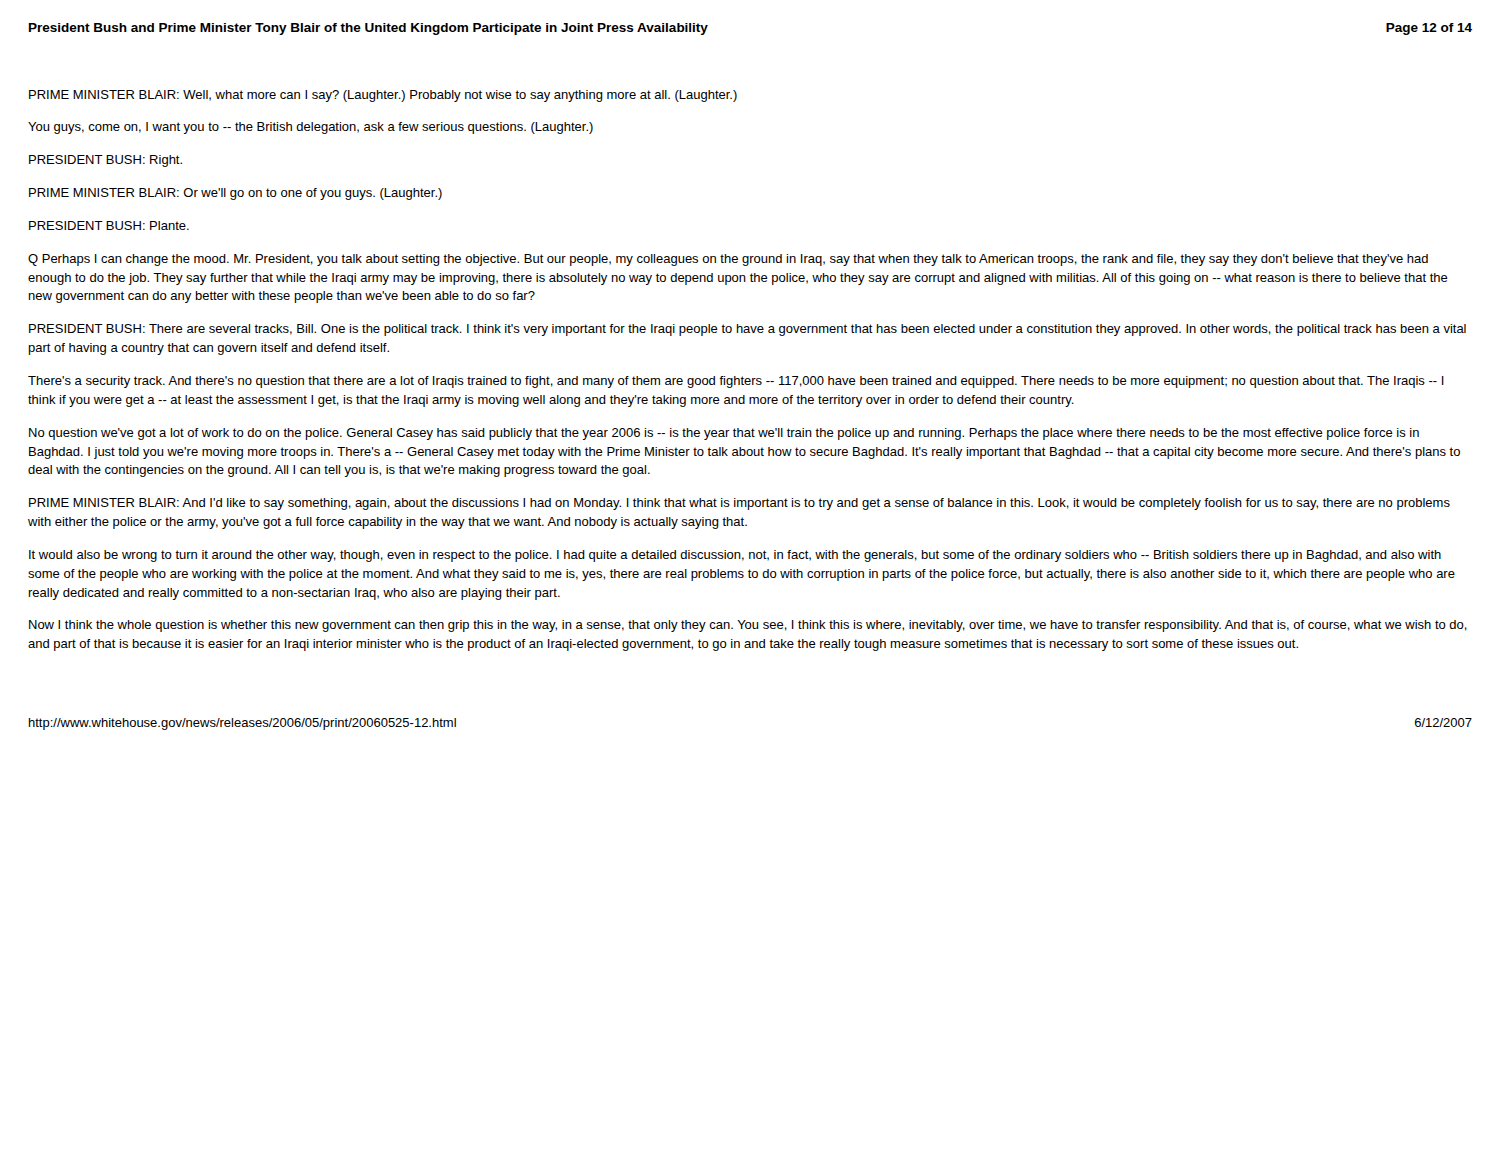President Bush and Prime Minister Tony Blair of the United Kingdom Participate in Joint Press Availability
Page 12 of 14
PRIME MINISTER BLAIR: Well, what more can I say? (Laughter.) Probably not wise to say anything more at all. (Laughter.)
You guys, come on, I want you to -- the British delegation, ask a few serious questions. (Laughter.)
PRESIDENT BUSH: Right.
PRIME MINISTER BLAIR: Or we'll go on to one of you guys. (Laughter.)
PRESIDENT BUSH: Plante.
Q Perhaps I can change the mood. Mr. President, you talk about setting the objective. But our people, my colleagues on the ground in Iraq, say that when they talk to American troops, the rank and file, they say they don't believe that they've had enough to do the job. They say further that while the Iraqi army may be improving, there is absolutely no way to depend upon the police, who they say are corrupt and aligned with militias. All of this going on -- what reason is there to believe that the new government can do any better with these people than we've been able to do so far?
PRESIDENT BUSH: There are several tracks, Bill. One is the political track. I think it's very important for the Iraqi people to have a government that has been elected under a constitution they approved. In other words, the political track has been a vital part of having a country that can govern itself and defend itself.
There's a security track. And there's no question that there are a lot of Iraqis trained to fight, and many of them are good fighters -- 117,000 have been trained and equipped. There needs to be more equipment; no question about that. The Iraqis -- I think if you were get a -- at least the assessment I get, is that the Iraqi army is moving well along and they're taking more and more of the territory over in order to defend their country.
No question we've got a lot of work to do on the police. General Casey has said publicly that the year 2006 is -- is the year that we'll train the police up and running. Perhaps the place where there needs to be the most effective police force is in Baghdad. I just told you we're moving more troops in. There's a -- General Casey met today with the Prime Minister to talk about how to secure Baghdad. It's really important that Baghdad -- that a capital city become more secure. And there's plans to deal with the contingencies on the ground. All I can tell you is, is that we're making progress toward the goal.
PRIME MINISTER BLAIR: And I'd like to say something, again, about the discussions I had on Monday. I think that what is important is to try and get a sense of balance in this. Look, it would be completely foolish for us to say, there are no problems with either the police or the army, you've got a full force capability in the way that we want. And nobody is actually saying that.
It would also be wrong to turn it around the other way, though, even in respect to the police. I had quite a detailed discussion, not, in fact, with the generals, but some of the ordinary soldiers who -- British soldiers there up in Baghdad, and also with some of the people who are working with the police at the moment. And what they said to me is, yes, there are real problems to do with corruption in parts of the police force, but actually, there is also another side to it, which there are people who are really dedicated and really committed to a non-sectarian Iraq, who also are playing their part.
Now I think the whole question is whether this new government can then grip this in the way, in a sense, that only they can. You see, I think this is where, inevitably, over time, we have to transfer responsibility. And that is, of course, what we wish to do, and part of that is because it is easier for an Iraqi interior minister who is the product of an Iraqi-elected government, to go in and take the really tough measure sometimes that is necessary to sort some of these issues out.
http://www.whitehouse.gov/news/releases/2006/05/print/20060525-12.html
6/12/2007